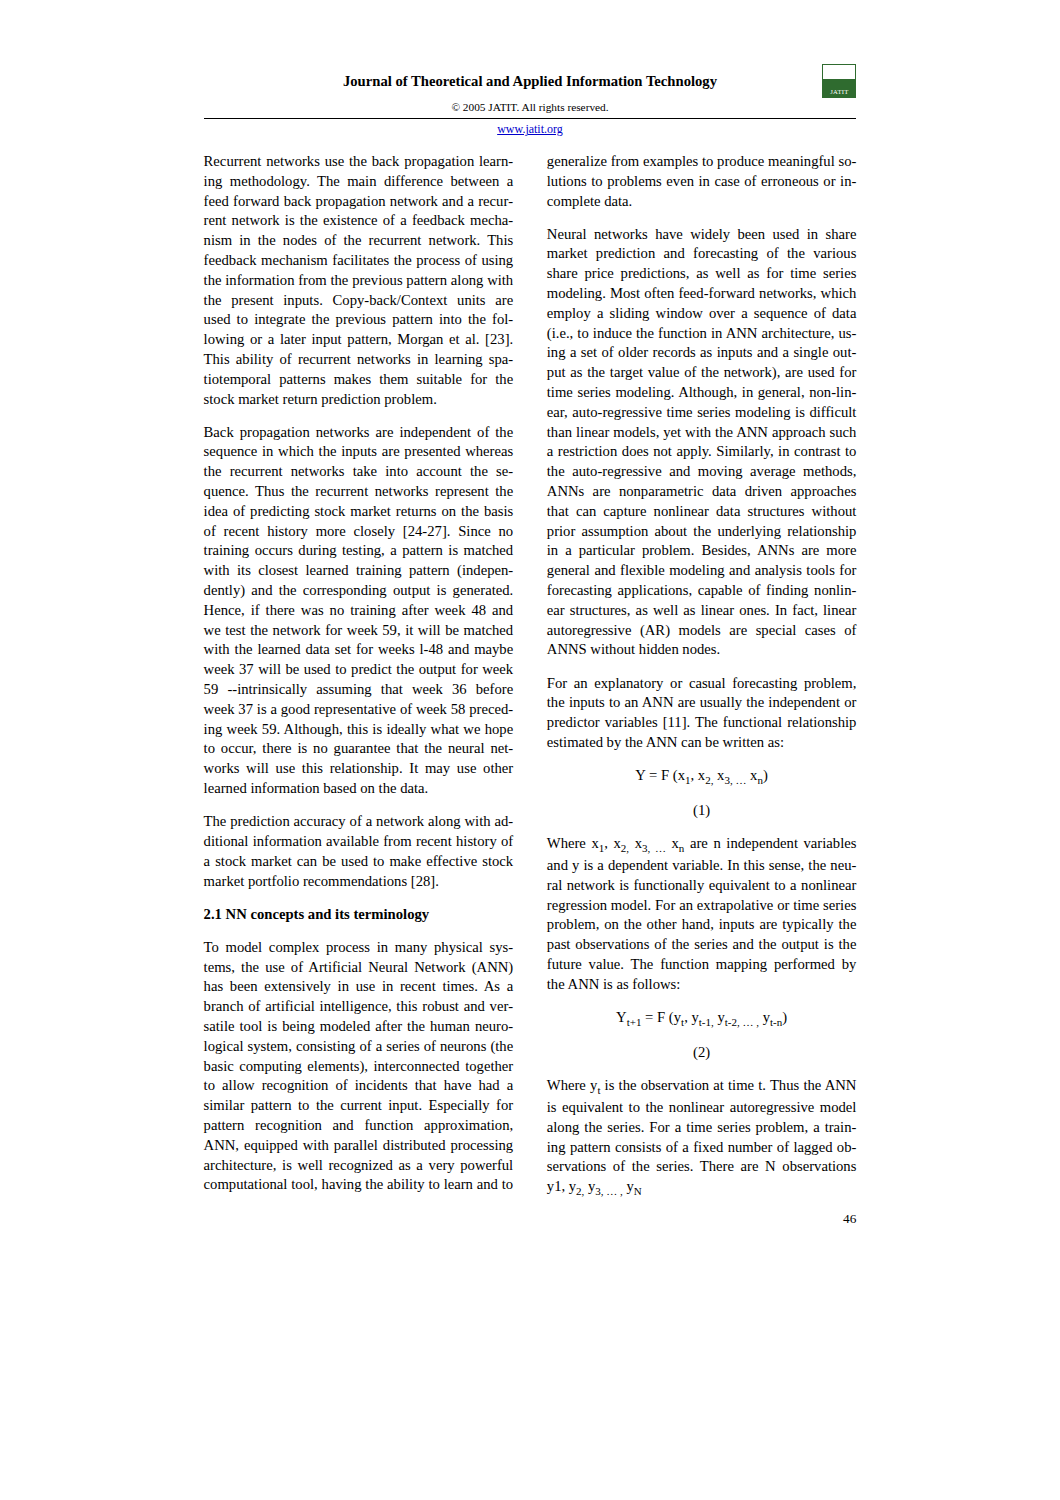Journal of Theoretical and Applied Information Technology
© 2005 JATIT. All rights reserved.
www.jatit.org
Recurrent networks use the back propagation learning methodology. The main difference between a feed forward back propagation network and a recurrent network is the existence of a feedback mechanism in the nodes of the recurrent network. This feedback mechanism facilitates the process of using the information from the previous pattern along with the present inputs. Copy-back/Context units are used to integrate the previous pattern into the following or a later input pattern, Morgan et al. [23]. This ability of recurrent networks in learning spatiotemporal patterns makes them suitable for the stock market return prediction problem.
Back propagation networks are independent of the sequence in which the inputs are presented whereas the recurrent networks take into account the sequence. Thus the recurrent networks represent the idea of predicting stock market returns on the basis of recent history more closely [24-27]. Since no training occurs during testing, a pattern is matched with its closest learned training pattern (independently) and the corresponding output is generated. Hence, if there was no training after week 48 and we test the network for week 59, it will be matched with the learned data set for weeks l-48 and maybe week 37 will be used to predict the output for week 59 --intrinsically assuming that week 36 before week 37 is a good representative of week 58 preceding week 59. Although, this is ideally what we hope to occur, there is no guarantee that the neural networks will use this relationship. It may use other learned information based on the data.
The prediction accuracy of a network along with additional information available from recent history of a stock market can be used to make effective stock market portfolio recommendations [28].
2.1 NN concepts and its terminology
To model complex process in many physical systems, the use of Artificial Neural Network (ANN) has been extensively in use in recent times. As a branch of artificial intelligence, this robust and versatile tool is being modeled after the human neurological system, consisting of a series of neurons (the basic computing elements), interconnected together to allow recognition of incidents that have had a similar pattern to the current input. Especially for pattern recognition and function approximation, ANN, equipped with parallel distributed processing architecture, is well recognized as a very powerful computational tool, having the ability to learn and to generalize from examples to produce meaningful solutions to problems even in case of erroneous or incomplete data.
Neural networks have widely been used in share market prediction and forecasting of the various share price predictions, as well as for time series modeling. Most often feed-forward networks, which employ a sliding window over a sequence of data (i.e., to induce the function in ANN architecture, using a set of older records as inputs and a single output as the target value of the network), are used for time series modeling. Although, in general, non-linear, auto-regressive time series modeling is difficult than linear models, yet with the ANN approach such a restriction does not apply. Similarly, in contrast to the auto-regressive and moving average methods, ANNs are nonparametric data driven approaches that can capture nonlinear data structures without prior assumption about the underlying relationship in a particular problem. Besides, ANNs are more general and flexible modeling and analysis tools for forecasting applications, capable of finding nonlinear structures, as well as linear ones. In fact, linear autoregressive (AR) models are special cases of ANNS without hidden nodes.
For an explanatory or casual forecasting problem, the inputs to an ANN are usually the independent or predictor variables [11]. The functional relationship estimated by the ANN can be written as:
Y = F (x1, x2, x3, … xn)
(1)
Where x1, x2, x3, … xn are n independent variables and y is a dependent variable. In this sense, the neural network is functionally equivalent to a nonlinear regression model. For an extrapolative or time series problem, on the other hand, inputs are typically the past observations of the series and the output is the future value. The function mapping performed by the ANN is as follows:
Yt+1 = F (yt, yt-1, yt-2, … , yt-n)
(2)
Where yt is the observation at time t. Thus the ANN is equivalent to the nonlinear autoregressive model along the series. For a time series problem, a training pattern consists of a fixed number of lagged observations of the series. There are N observations y1, y2, y3, … , yN
46